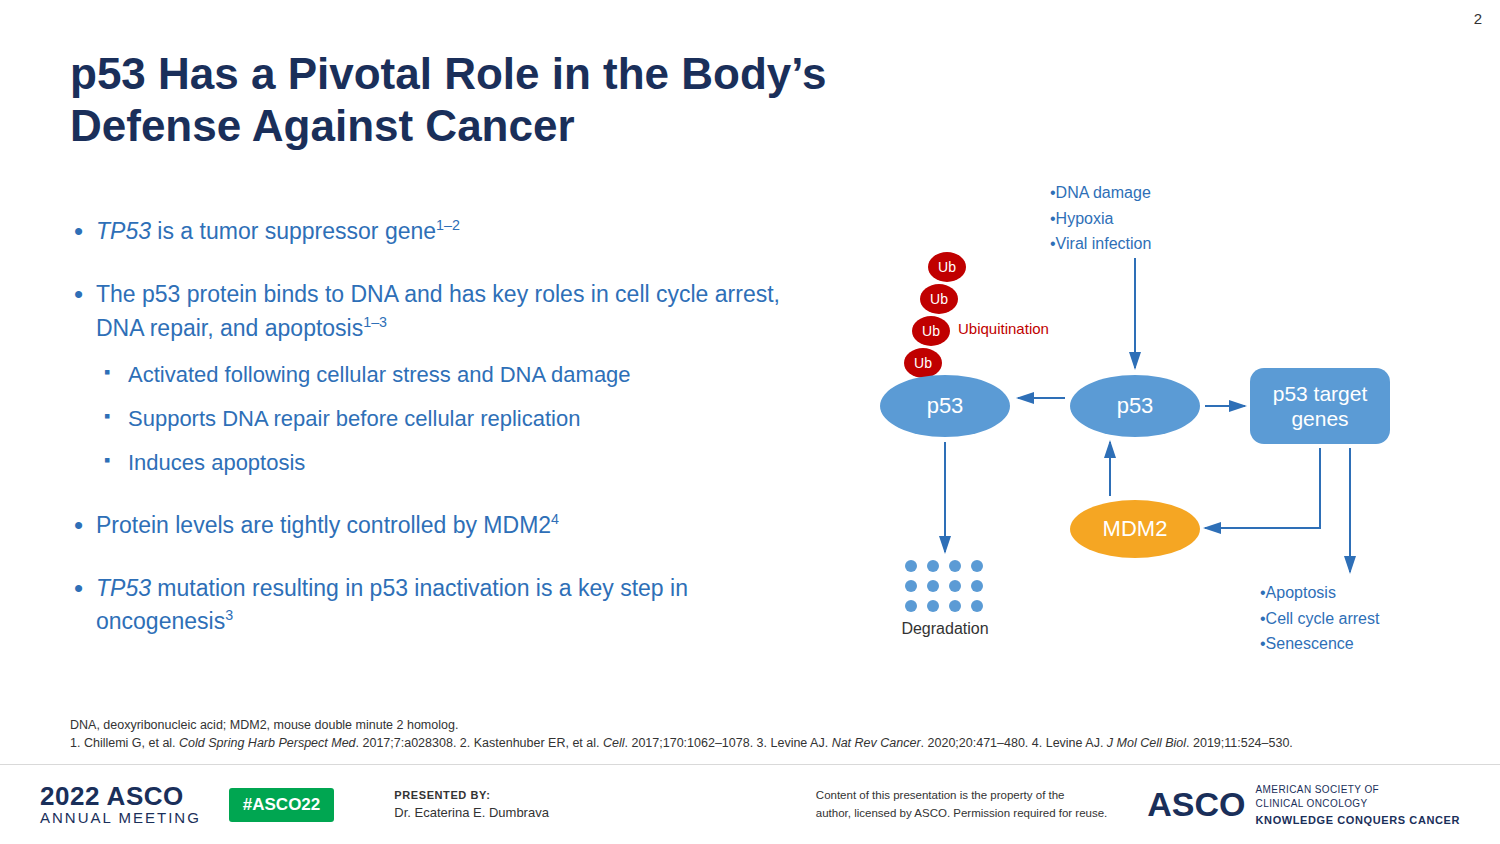2
p53 Has a Pivotal Role in the Body’s
Defense Against Cancer
TP53 is a tumor suppressor gene1–2
The p53 protein binds to DNA and has key roles in cell cycle arrest, DNA repair, and apoptosis1–3
Activated following cellular stress and DNA damage
Supports DNA repair before cellular replication
Induces apoptosis
Protein levels are tightly controlled by MDM24
TP53 mutation resulting in p53 inactivation is a key step in oncogenesis3
DNA damage
Hypoxia
Viral infection
Ub
Ub
Ub
Ub
Ubiquitination
p53
p53
p53 target
genes
MDM2
Degradation
Apoptosis
Cell cycle arrest
Senescence
DNA, deoxyribonucleic acid; MDM2, mouse double minute 2 homolog.
1. Chillemi G, et al. Cold Spring Harb Perspect Med. 2017;7:a028308. 2. Kastenhuber ER, et al. Cell. 2017;170:1062–1078. 3. Levine AJ. Nat Rev Cancer. 2020;20:471–480. 4. Levine AJ. J Mol Cell Biol. 2019;11:524–530.
2022 ASCOANNUAL MEETING
#ASCO22
PRESENTED BY: Dr. Ecaterina E. Dumbrava
Content of this presentation is the property of the
author, licensed by ASCO. Permission required for reuse.
ASCO
AMERICAN SOCIETY OF
CLINICAL ONCOLOGY
KNOWLEDGE CONQUERS CANCER